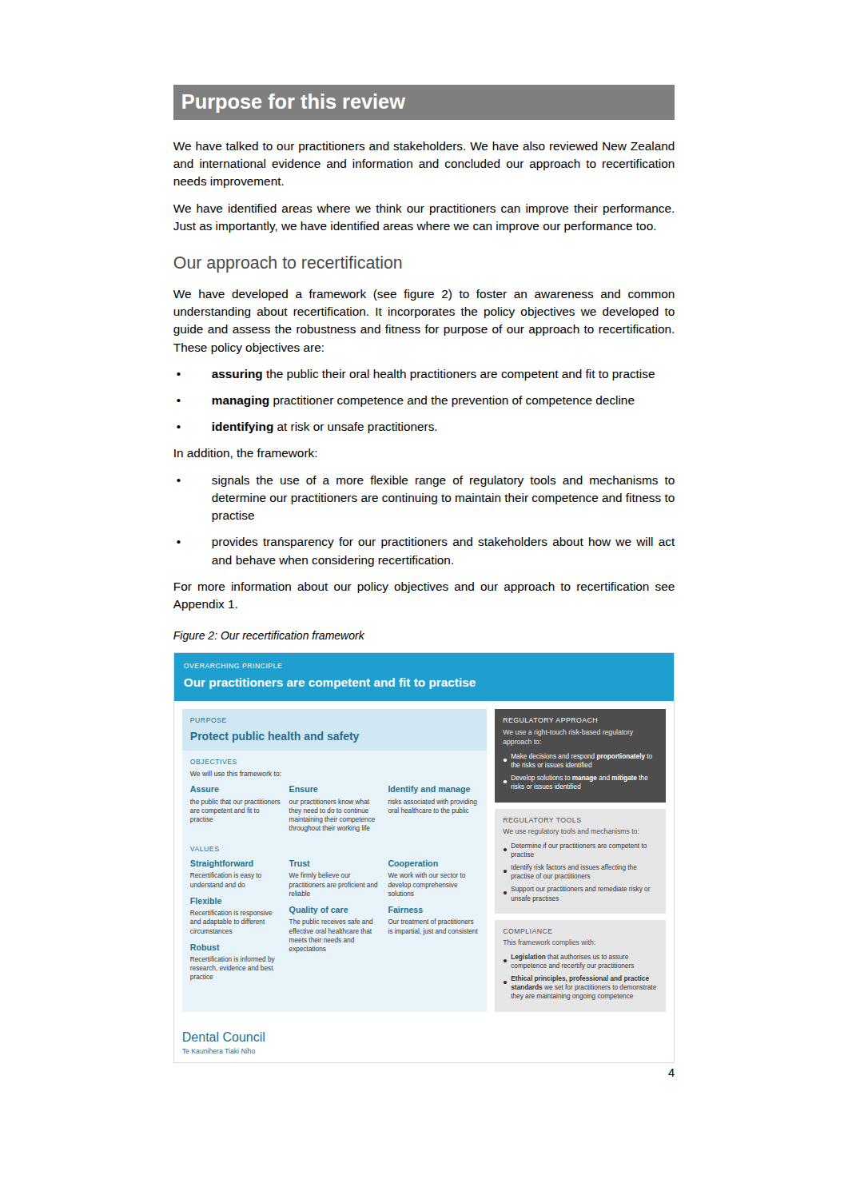Purpose for this review
We have talked to our practitioners and stakeholders. We have also reviewed New Zealand and international evidence and information and concluded our approach to recertification needs improvement.
We have identified areas where we think our practitioners can improve their performance. Just as importantly, we have identified areas where we can improve our performance too.
Our approach to recertification
We have developed a framework (see figure 2) to foster an awareness and common understanding about recertification. It incorporates the policy objectives we developed to guide and assess the robustness and fitness for purpose of our approach to recertification. These policy objectives are:
assuring the public their oral health practitioners are competent and fit to practise
managing practitioner competence and the prevention of competence decline
identifying at risk or unsafe practitioners.
In addition, the framework:
signals the use of a more flexible range of regulatory tools and mechanisms to determine our practitioners are continuing to maintain their competence and fitness to practise
provides transparency for our practitioners and stakeholders about how we will act and behave when considering recertification.
For more information about our policy objectives and our approach to recertification see Appendix 1.
Figure 2: Our recertification framework
Overarching principle
Our practitioners are competent and fit to practise
Purpose
Protect public health and safety
Objectives
We will use this framework to:
Assure
the public that our practitioners are competent and fit to practise
Ensure
our practitioners know what they need to do to continue maintaining their competence throughout their working life
Identify and manage
risks associated with providing oral healthcare to the public
Values
Straightforward
Recertification is easy to understand and do
Flexible
Recertification is responsive and adaptable to different circumstances
Robust
Recertification is informed by research, evidence and best practice
Trust
We firmly believe our practitioners are proficient and reliable
Quality of care
The public receives safe and effective oral healthcare that meets their needs and expectations
Cooperation
We work with our sector to develop comprehensive solutions
Fairness
Our treatment of practitioners is impartial, just and consistent
Regulatory approach
We use a right-touch risk-based regulatory approach to:
Make decisions and respond proportionately to the risks or issues identified
Develop solutions to manage and mitigate the risks or issues identified
Regulatory tools
We use regulatory tools and mechanisms to:
Determine if our practitioners are competent to practise
Identify risk factors and issues affecting the practise of our practitioners
Support our practitioners and remediate risky or unsafe practises
Compliance
This framework complies with:
Legislation that authorises us to assure competence and recertify our practitioners
Ethical principles, professional and practice standards we set for practitioners to demonstrate they are maintaining ongoing competence
Dental Council
Te Kaunihera Tiaki Niho
4